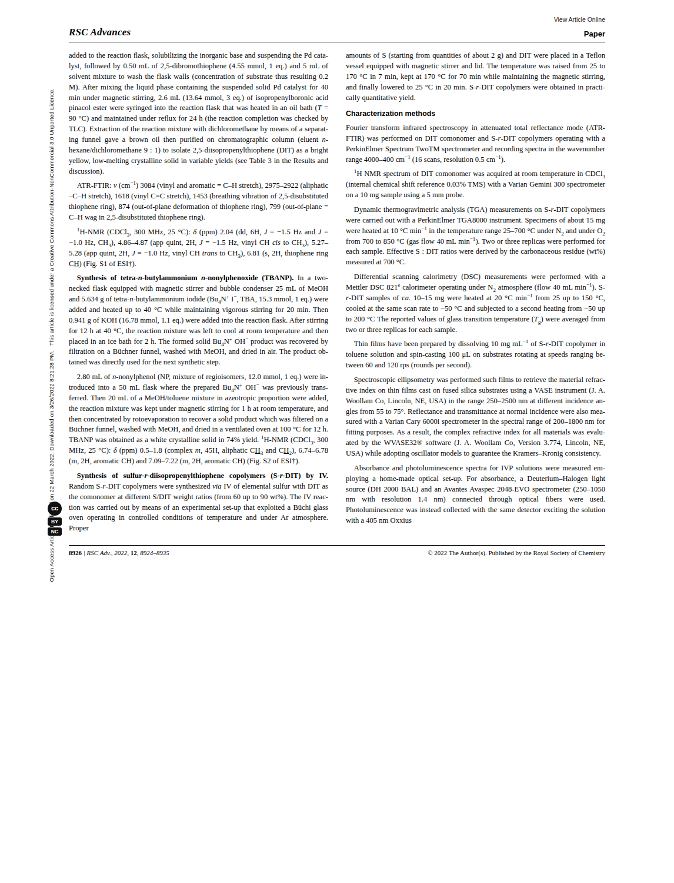View Article Online
RSC Advances
Paper
Open Access Article. Published on 22 March 2022. Downloaded on 3/26/2022 8:21:28 PM. This article is licensed under a Creative Commons Attribution-NonCommercial 3.0 Unported Licence.
cc
BY
NC
added to the reaction flask, solubilizing the inorganic base and suspending the Pd catalyst, followed by 0.50 mL of 2,5-dibromothiophene (4.55 mmol, 1 eq.) and 5 mL of solvent mixture to wash the flask walls (concentration of substrate thus resulting 0.2 M). After mixing the liquid phase containing the suspended solid Pd catalyst for 40 min under magnetic stirring, 2.6 mL (13.64 mmol, 3 eq.) of isopropenylboronic acid pinacol ester were syringed into the reaction flask that was heated in an oil bath (T = 90 °C) and maintained under reflux for 24 h (the reaction completion was checked by TLC). Extraction of the reaction mixture with dichloromethane by means of a separating funnel gave a brown oil then purified on chromatographic column (eluent n-hexane/dichloromethane 9 : 1) to isolate 2,5-diisopropenylthiophene (DIT) as a bright yellow, low-melting crystalline solid in variable yields (see Table 3 in the Results and discussion).
ATR-FTIR: ν (cm−1) 3084 (vinyl and aromatic = C–H stretch), 2975–2922 (aliphatic –C–H stretch), 1618 (vinyl C=C stretch), 1453 (breathing vibration of 2,5-disubstituted thiophene ring), 874 (out-of-plane deformation of thiophene ring), 799 (out-of-plane = C–H wag in 2,5-disubstituted thiophene ring).
1H-NMR (CDCl3, 300 MHz, 25 °C): δ (ppm) 2.04 (dd, 6H, J = −1.5 Hz and J = −1.0 Hz, CH3), 4.86–4.87 (app quint, 2H, J = −1.5 Hz, vinyl CH cis to CH3), 5.27–5.28 (app quint, 2H, J = −1.0 Hz, vinyl CH trans to CH3), 6.81 (s, 2H, thiophene ring CH) (Fig. S1 of ESI†).
Synthesis of tetra-n-butylammonium n-nonylphenoxide (TBANP). In a two-necked flask equipped with magnetic stirrer and bubble condenser 25 mL of MeOH and 5.634 g of tetra-n-butylammonium iodide (Bu4N+ I−, TBA, 15.3 mmol, 1 eq.) were added and heated up to 40 °C while maintaining vigorous stirring for 20 min. Then 0.941 g of KOH (16.78 mmol, 1.1 eq.) were added into the reaction flask. After stirring for 12 h at 40 °C, the reaction mixture was left to cool at room temperature and then placed in an ice bath for 2 h. The formed solid Bu4N+ OH− product was recovered by filtration on a Büchner funnel, washed with MeOH, and dried in air. The product obtained was directly used for the next synthetic step.
2.80 mL of n-nonylphenol (NP, mixture of regioisomers, 12.0 mmol, 1 eq.) were introduced into a 50 mL flask where the prepared Bu4N+ OH− was previously transferred. Then 20 mL of a MeOH/toluene mixture in azeotropic proportion were added, the reaction mixture was kept under magnetic stirring for 1 h at room temperature, and then concentrated by rotoevaporation to recover a solid product which was filtered on a Büchner funnel, washed with MeOH, and dried in a ventilated oven at 100 °C for 12 h. TBANP was obtained as a white crystalline solid in 74% yield. 1H-NMR (CDCl3, 300 MHz, 25 °C): δ (ppm) 0.5–1.8 (complex m, 45H, aliphatic CH3 and CH2), 6.74–6.78 (m, 2H, aromatic CH) and 7.09–7.22 (m, 2H, aromatic CH) (Fig. S2 of ESI†).
Synthesis of sulfur-r-diisopropenylthiophene copolymers (S-r-DIT) by IV. Random S-r-DIT copolymers were synthesized via IV of elemental sulfur with DIT as the comonomer at different S/DIT weight ratios (from 60 up to 90 wt%). The IV reaction was carried out by means of an experimental set-up that exploited a Büchi glass oven operating in controlled conditions of temperature and under Ar atmosphere. Proper
amounts of S (starting from quantities of about 2 g) and DIT were placed in a Teflon vessel equipped with magnetic stirrer and lid. The temperature was raised from 25 to 170 °C in 7 min, kept at 170 °C for 70 min while maintaining the magnetic stirring, and finally lowered to 25 °C in 20 min. S-r-DIT copolymers were obtained in practically quantitative yield.
Characterization methods
Fourier transform infrared spectroscopy in attenuated total reflectance mode (ATR-FTIR) was performed on DIT comonomer and S-r-DIT copolymers operating with a PerkinElmer Spectrum TwoTM spectrometer and recording spectra in the wavenumber range 4000–400 cm−1 (16 scans, resolution 0.5 cm−1).
1H NMR spectrum of DIT comonomer was acquired at room temperature in CDCl3 (internal chemical shift reference 0.03% TMS) with a Varian Gemini 300 spectrometer on a 10 mg sample using a 5 mm probe.
Dynamic thermogravimetric analysis (TGA) measurements on S-r-DIT copolymers were carried out with a PerkinElmer TGA8000 instrument. Specimens of about 15 mg were heated at 10 °C min−1 in the temperature range 25–700 °C under N2 and under O2 from 700 to 850 °C (gas flow 40 mL min−1). Two or three replicas were performed for each sample. Effective S : DIT ratios were derived by the carbonaceous residue (wt%) measured at 700 °C.
Differential scanning calorimetry (DSC) measurements were performed with a Mettler DSC 821e calorimeter operating under N2 atmosphere (flow 40 mL min−1). S-r-DIT samples of ca. 10–15 mg were heated at 20 °C min−1 from 25 up to 150 °C, cooled at the same scan rate to −50 °C and subjected to a second heating from −50 up to 200 °C The reported values of glass transition temperature (Tg) were averaged from two or three replicas for each sample.
Thin films have been prepared by dissolving 10 mg mL−1 of S-r-DIT copolymer in toluene solution and spin-casting 100 μL on substrates rotating at speeds ranging between 60 and 120 rps (rounds per second).
Spectroscopic ellipsometry was performed such films to retrieve the material refractive index on thin films cast on fused silica substrates using a VASE instrument (J. A. Woollam Co, Lincoln, NE, USA) in the range 250–2500 nm at different incidence angles from 55 to 75°. Reflectance and transmittance at normal incidence were also measured with a Varian Cary 6000i spectrometer in the spectral range of 200–1800 nm for fitting purposes. As a result, the complex refractive index for all materials was evaluated by the WVASE32® software (J. A. Woollam Co, Version 3.774, Lincoln, NE, USA) while adopting oscillator models to guarantee the Kramers–Kronig consistency.
Absorbance and photoluminescence spectra for IVP solutions were measured employing a home-made optical set-up. For absorbance, a Deuterium–Halogen light source (DH 2000 BAL) and an Avantes Avaspec 2048-EVO spectrometer (250–1050 nm with resolution 1.4 nm) connected through optical fibers were used. Photoluminescence was instead collected with the same detector exciting the solution with a 405 nm Oxxius
8926 | RSC Adv., 2022, 12, 8924–8935
© 2022 The Author(s). Published by the Royal Society of Chemistry